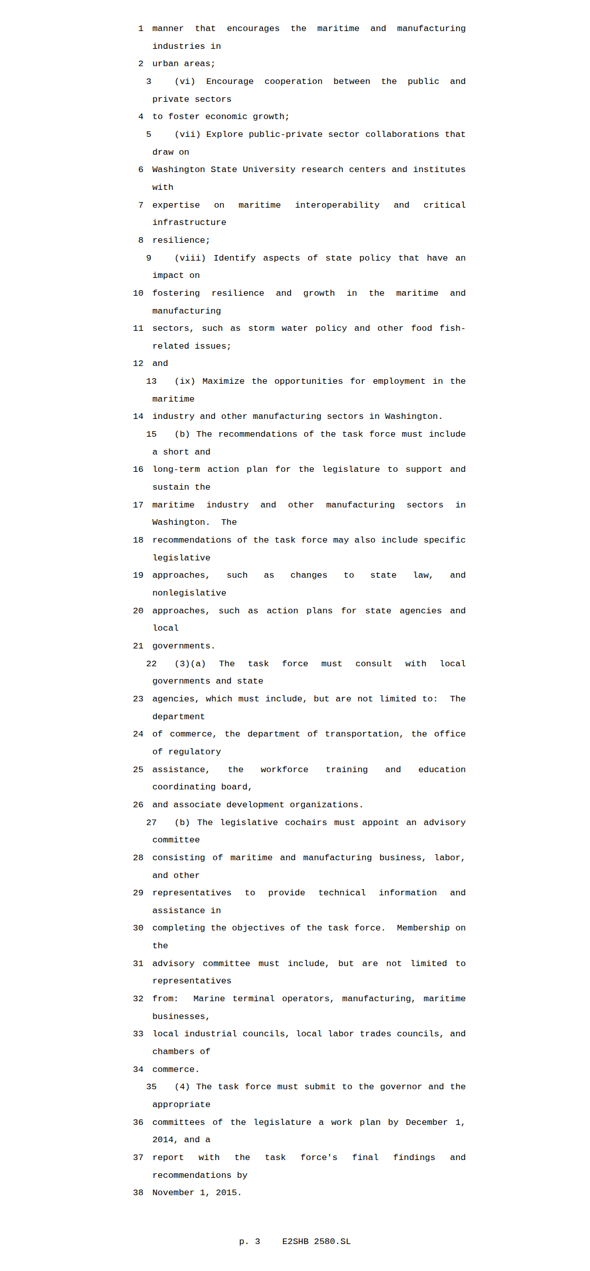manner that encourages the maritime and manufacturing industries in
urban areas;
(vi) Encourage cooperation between the public and private sectors
to foster economic growth;
(vii) Explore public-private sector collaborations that draw on
Washington State University research centers and institutes with
expertise on maritime interoperability and critical infrastructure
resilience;
(viii) Identify aspects of state policy that have an impact on
fostering resilience and growth in the maritime and manufacturing
sectors, such as storm water policy and other food fish-related issues;
and
(ix) Maximize the opportunities for employment in the maritime
industry and other manufacturing sectors in Washington.
(b) The recommendations of the task force must include a short and
long-term action plan for the legislature to support and sustain the
maritime industry and other manufacturing sectors in Washington. The
recommendations of the task force may also include specific legislative
approaches, such as changes to state law, and nonlegislative
approaches, such as action plans for state agencies and local
governments.
(3)(a) The task force must consult with local governments and state
agencies, which must include, but are not limited to: The department
of commerce, the department of transportation, the office of regulatory
assistance, the workforce training and education coordinating board,
and associate development organizations.
(b) The legislative cochairs must appoint an advisory committee
consisting of maritime and manufacturing business, labor, and other
representatives to provide technical information and assistance in
completing the objectives of the task force. Membership on the
advisory committee must include, but are not limited to representatives
from: Marine terminal operators, manufacturing, maritime businesses,
local industrial councils, local labor trades councils, and chambers of
commerce.
(4) The task force must submit to the governor and the appropriate
committees of the legislature a work plan by December 1, 2014, and a
report with the task force's final findings and recommendations by
November 1, 2015.
p. 3 E2SHB 2580.SL